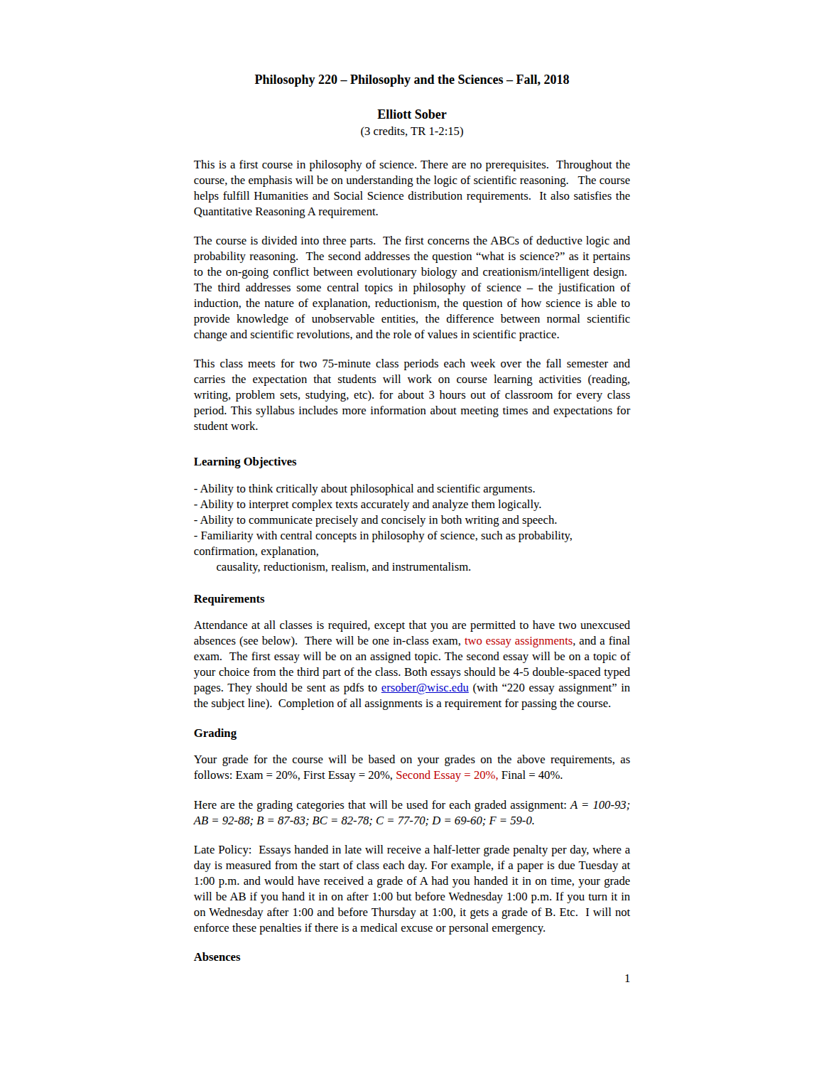Philosophy 220 – Philosophy and the Sciences – Fall, 2018
Elliott Sober
(3 credits, TR 1-2:15)
This is a first course in philosophy of science. There are no prerequisites. Throughout the course, the emphasis will be on understanding the logic of scientific reasoning. The course helps fulfill Humanities and Social Science distribution requirements. It also satisfies the Quantitative Reasoning A requirement.
The course is divided into three parts. The first concerns the ABCs of deductive logic and probability reasoning. The second addresses the question “what is science?” as it pertains to the on-going conflict between evolutionary biology and creationism/intelligent design. The third addresses some central topics in philosophy of science – the justification of induction, the nature of explanation, reductionism, the question of how science is able to provide knowledge of unobservable entities, the difference between normal scientific change and scientific revolutions, and the role of values in scientific practice.
This class meets for two 75-minute class periods each week over the fall semester and carries the expectation that students will work on course learning activities (reading, writing, problem sets, studying, etc). for about 3 hours out of classroom for every class period. This syllabus includes more information about meeting times and expectations for student work.
Learning Objectives
- Ability to think critically about philosophical and scientific arguments.
- Ability to interpret complex texts accurately and analyze them logically.
- Ability to communicate precisely and concisely in both writing and speech.
- Familiarity with central concepts in philosophy of science, such as probability, confirmation, explanation,
causality, reductionism, realism, and instrumentalism.
Requirements
Attendance at all classes is required, except that you are permitted to have two unexcused absences (see below). There will be one in-class exam, two essay assignments, and a final exam. The first essay will be on an assigned topic. The second essay will be on a topic of your choice from the third part of the class. Both essays should be 4-5 double-spaced typed pages. They should be sent as pdfs to ersober@wisc.edu (with “220 essay assignment” in the subject line). Completion of all assignments is a requirement for passing the course.
Grading
Your grade for the course will be based on your grades on the above requirements, as follows: Exam = 20%, First Essay = 20%, Second Essay = 20%, Final = 40%.
Here are the grading categories that will be used for each graded assignment: A = 100-93; AB = 92-88; B = 87-83; BC = 82-78; C = 77-70; D = 69-60; F = 59-0.
Late Policy: Essays handed in late will receive a half-letter grade penalty per day, where a day is measured from the start of class each day. For example, if a paper is due Tuesday at 1:00 p.m. and would have received a grade of A had you handed it in on time, your grade will be AB if you hand it in on after 1:00 but before Wednesday 1:00 p.m. If you turn it in on Wednesday after 1:00 and before Thursday at 1:00, it gets a grade of B. Etc. I will not enforce these penalties if there is a medical excuse or personal emergency.
Absences
1